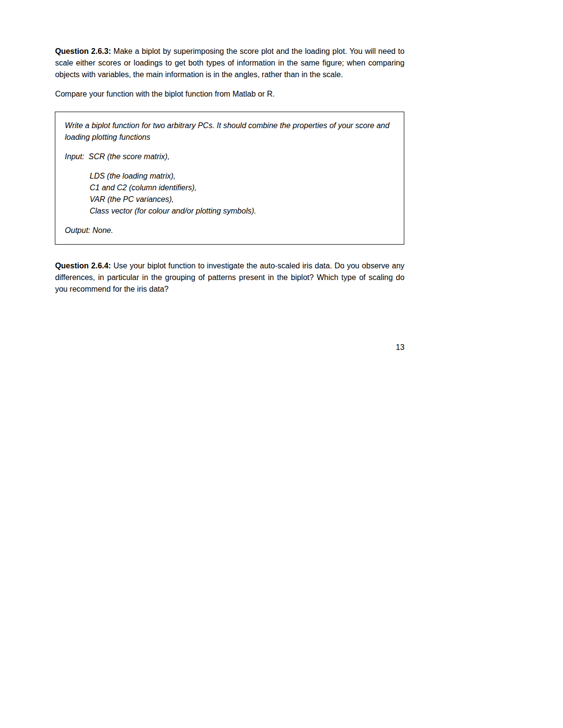Question 2.6.3: Make a biplot by superimposing the score plot and the loading plot. You will need to scale either scores or loadings to get both types of information in the same figure; when comparing objects with variables, the main information is in the angles, rather than in the scale.
Compare your function with the biplot function from Matlab or R.
Write a biplot function for two arbitrary PCs. It should combine the properties of your score and loading plotting functions
Input: SCR (the score matrix),
LDS (the loading matrix),
C1 and C2 (column identifiers),
VAR (the PC variances),
Class vector (for colour and/or plotting symbols).
Output: None.
Question 2.6.4: Use your biplot function to investigate the auto-scaled iris data. Do you observe any differences, in particular in the grouping of patterns present in the biplot? Which type of scaling do you recommend for the iris data?
13